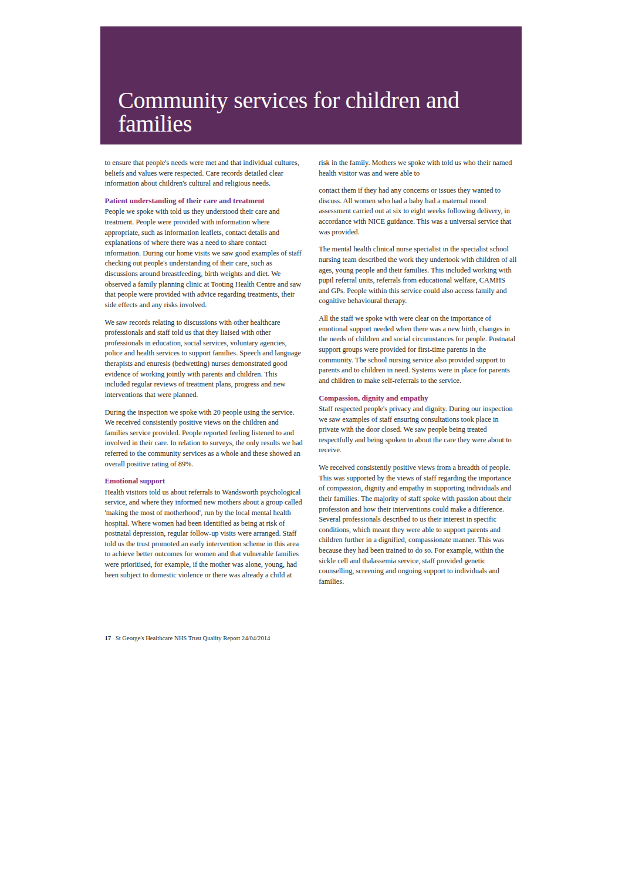Community services for children and families
to ensure that people's needs were met and that individual cultures, beliefs and values were respected. Care records detailed clear information about children's cultural and religious needs.
Patient understanding of their care and treatment
People we spoke with told us they understood their care and treatment. People were provided with information where appropriate, such as information leaflets, contact details and explanations of where there was a need to share contact information. During our home visits we saw good examples of staff checking out people's understanding of their care, such as discussions around breastfeeding, birth weights and diet. We observed a family planning clinic at Tooting Health Centre and saw that people were provided with advice regarding treatments, their side effects and any risks involved.
We saw records relating to discussions with other healthcare professionals and staff told us that they liaised with other professionals in education, social services, voluntary agencies, police and health services to support families. Speech and language therapists and enuresis (bedwetting) nurses demonstrated good evidence of working jointly with parents and children. This included regular reviews of treatment plans, progress and new interventions that were planned.
During the inspection we spoke with 20 people using the service. We received consistently positive views on the children and families service provided. People reported feeling listened to and involved in their care. In relation to surveys, the only results we had referred to the community services as a whole and these showed an overall positive rating of 89%.
Emotional support
Health visitors told us about referrals to Wandsworth psychological service, and where they informed new mothers about a group called 'making the most of motherhood', run by the local mental health hospital. Where women had been identified as being at risk of postnatal depression, regular follow-up visits were arranged. Staff told us the trust promoted an early intervention scheme in this area to achieve better outcomes for women and that vulnerable families were prioritised, for example, if the mother was alone, young, had been subject to domestic violence or there was already a child at risk in the family. Mothers we spoke with told us who their named health visitor was and were able to
contact them if they had any concerns or issues they wanted to discuss. All women who had a baby had a maternal mood assessment carried out at six to eight weeks following delivery, in accordance with NICE guidance. This was a universal service that was provided.
The mental health clinical nurse specialist in the specialist school nursing team described the work they undertook with children of all ages, young people and their families. This included working with pupil referral units, referrals from educational welfare, CAMHS and GPs. People within this service could also access family and cognitive behavioural therapy.
All the staff we spoke with were clear on the importance of emotional support needed when there was a new birth, changes in the needs of children and social circumstances for people. Postnatal support groups were provided for first-time parents in the community. The school nursing service also provided support to parents and to children in need. Systems were in place for parents and children to make self-referrals to the service.
Compassion, dignity and empathy
Staff respected people's privacy and dignity. During our inspection we saw examples of staff ensuring consultations took place in private with the door closed. We saw people being treated respectfully and being spoken to about the care they were about to receive.
We received consistently positive views from a breadth of people. This was supported by the views of staff regarding the importance of compassion, dignity and empathy in supporting individuals and their families. The majority of staff spoke with passion about their profession and how their interventions could make a difference. Several professionals described to us their interest in specific conditions, which meant they were able to support parents and children further in a dignified, compassionate manner. This was because they had been trained to do so. For example, within the sickle cell and thalassemia service, staff provided genetic counselling, screening and ongoing support to individuals and families.
17 St George's Healthcare NHS Trust Quality Report 24/04/2014